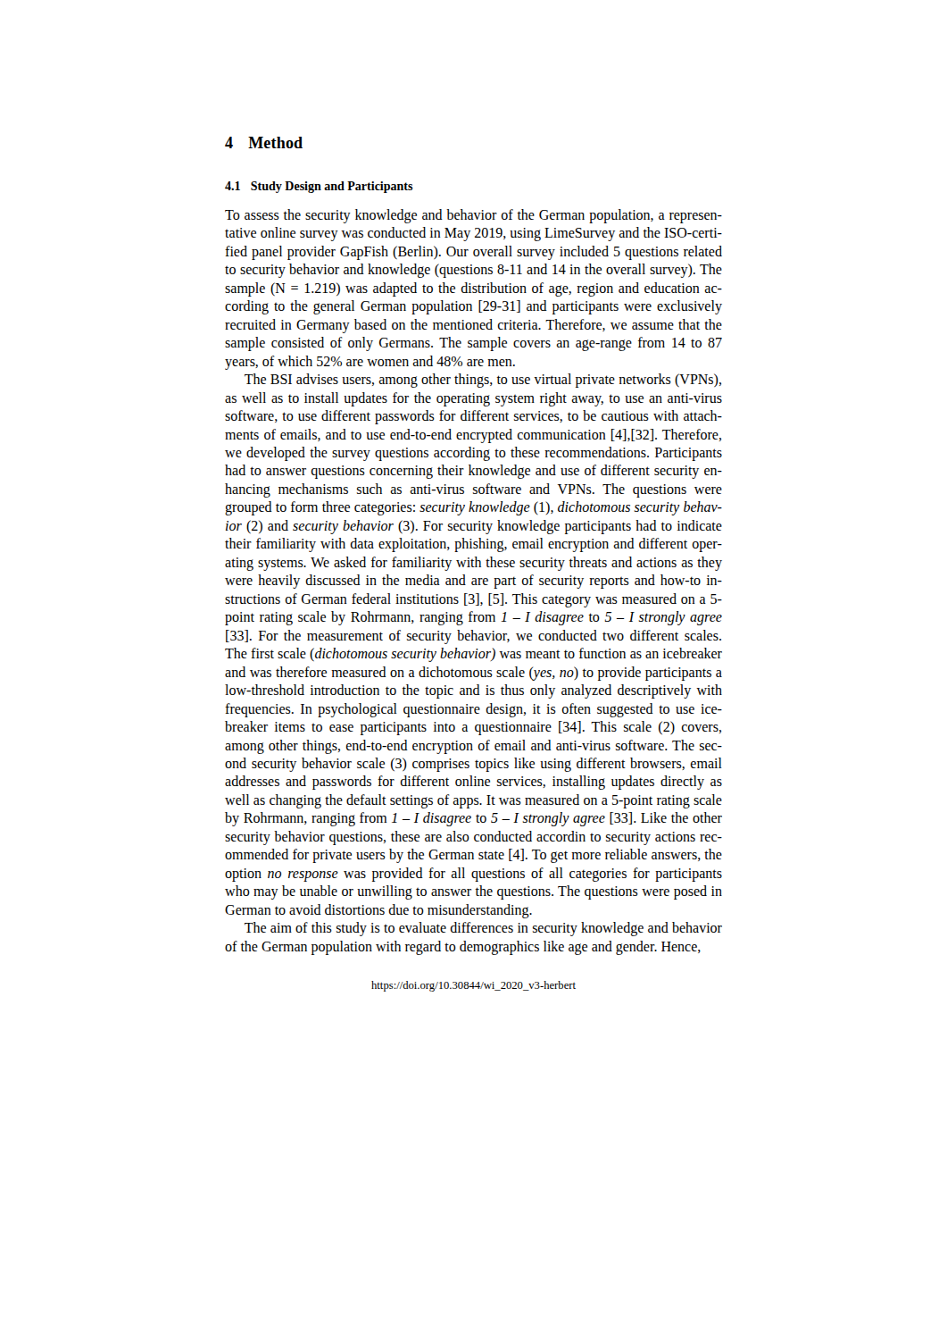4 Method
4.1 Study Design and Participants
To assess the security knowledge and behavior of the German population, a representative online survey was conducted in May 2019, using LimeSurvey and the ISO-certified panel provider GapFish (Berlin). Our overall survey included 5 questions related to security behavior and knowledge (questions 8-11 and 14 in the overall survey). The sample (N = 1.219) was adapted to the distribution of age, region and education according to the general German population [29-31] and participants were exclusively recruited in Germany based on the mentioned criteria. Therefore, we assume that the sample consisted of only Germans. The sample covers an age-range from 14 to 87 years, of which 52% are women and 48% are men.
The BSI advises users, among other things, to use virtual private networks (VPNs), as well as to install updates for the operating system right away, to use an anti-virus software, to use different passwords for different services, to be cautious with attachments of emails, and to use end-to-end encrypted communication [4],[32]. Therefore, we developed the survey questions according to these recommendations. Participants had to answer questions concerning their knowledge and use of different security enhancing mechanisms such as anti-virus software and VPNs. The questions were grouped to form three categories: security knowledge (1), dichotomous security behavior (2) and security behavior (3). For security knowledge participants had to indicate their familiarity with data exploitation, phishing, email encryption and different operating systems. We asked for familiarity with these security threats and actions as they were heavily discussed in the media and are part of security reports and how-to instructions of German federal institutions [3], [5]. This category was measured on a 5-point rating scale by Rohrmann, ranging from 1 – I disagree to 5 – I strongly agree [33]. For the measurement of security behavior, we conducted two different scales. The first scale (dichotomous security behavior) was meant to function as an icebreaker and was therefore measured on a dichotomous scale (yes, no) to provide participants a low-threshold introduction to the topic and is thus only analyzed descriptively with frequencies. In psychological questionnaire design, it is often suggested to use icebreaker items to ease participants into a questionnaire [34]. This scale (2) covers, among other things, end-to-end encryption of email and anti-virus software. The second security behavior scale (3) comprises topics like using different browsers, email addresses and passwords for different online services, installing updates directly as well as changing the default settings of apps. It was measured on a 5-point rating scale by Rohrmann, ranging from 1 – I disagree to 5 – I strongly agree [33]. Like the other security behavior questions, these are also conducted accordin to security actions recommended for private users by the German state [4]. To get more reliable answers, the option no response was provided for all questions of all categories for participants who may be unable or unwilling to answer the questions. The questions were posed in German to avoid distortions due to misunderstanding.
The aim of this study is to evaluate differences in security knowledge and behavior of the German population with regard to demographics like age and gender. Hence,
https://doi.org/10.30844/wi_2020_v3-herbert